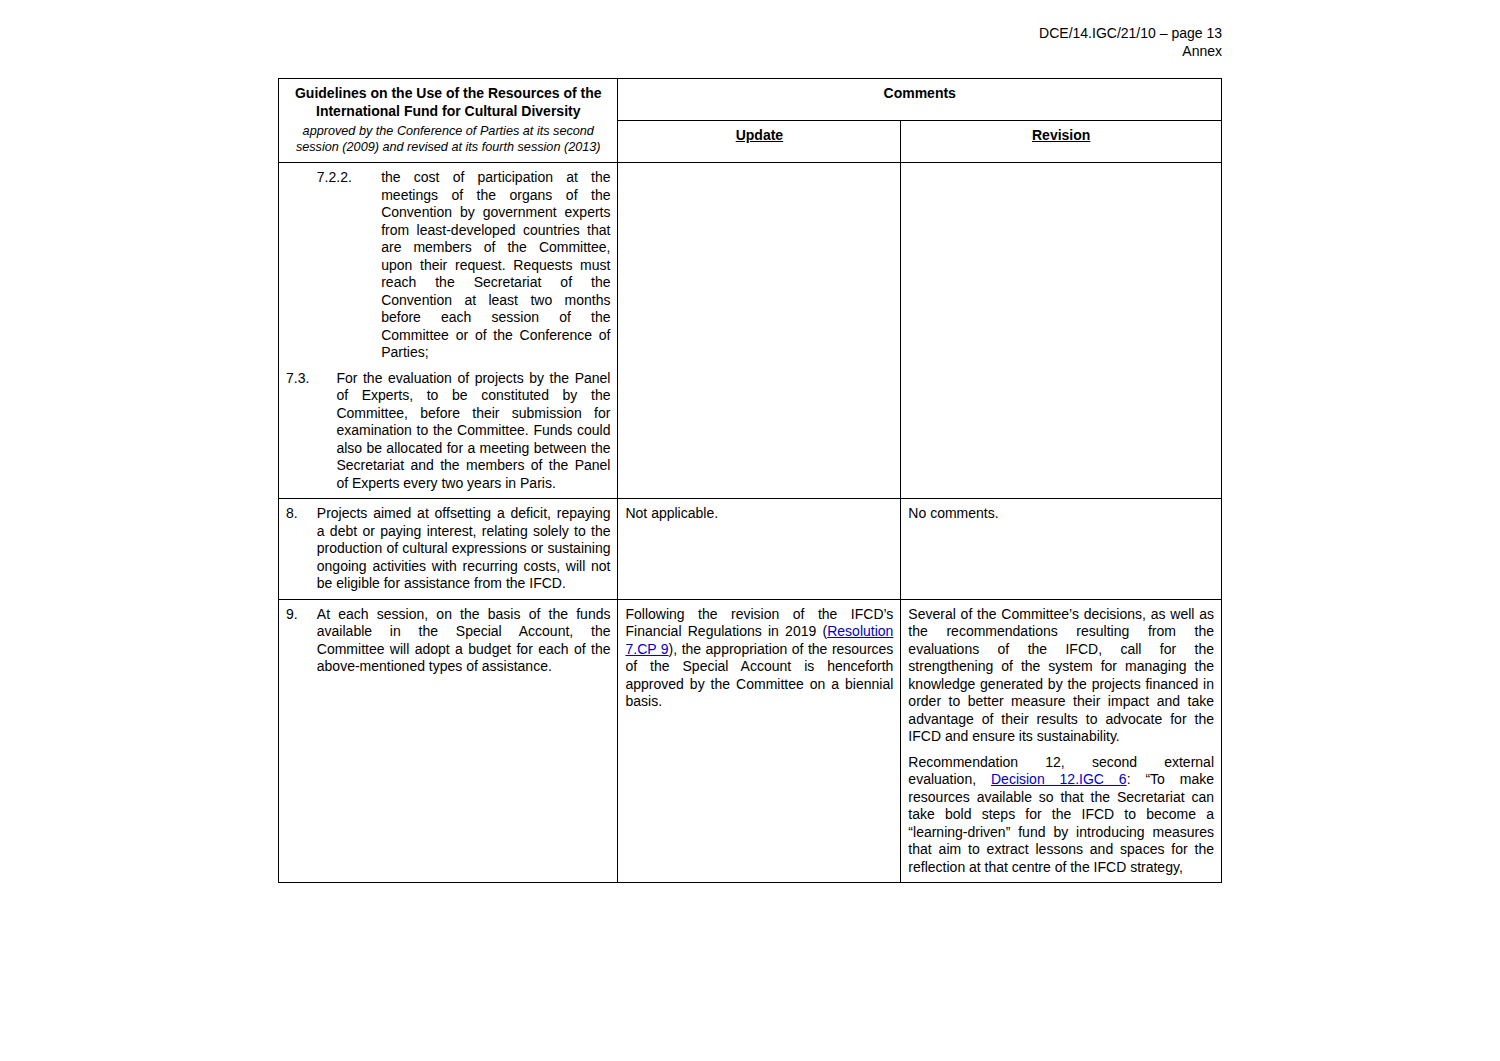DCE/14.IGC/21/10 – page 13
Annex
| Guidelines on the Use of the Resources of the International Fund for Cultural Diversity approved by the Conference of Parties at its second session (2009) and revised at its fourth session (2013) | Comments |
| --- | --- |
| Update | Revision |
| / 7.2.2. / the cost of participation at the meetings of the organs of the Convention by government experts from least-developed countries that are members of the Committee, upon their request. Requests must reach the Secretariat of the Convention at least two months before each session of the Committee or of the Conference of Parties; / / 7.3. / For the evaluation of projects by the Panel of Experts, to be constituted by the Committee, before their submission for examination to the Committee. Funds could also be allocated for a meeting between the Secretariat and the members of the Panel of Experts every two years in Paris. / | | |
| / 8. / Projects aimed at offsetting a deficit, repaying a debt or paying interest, relating solely to the production of cultural expressions or sustaining ongoing activities with recurring costs, will not be eligible for assistance from the IFCD. / | Not applicable. | No comments. |
| / 9. / At each session, on the basis of the funds available in the Special Account, the Committee will adopt a budget for each of the above-mentioned types of assistance. / | Following the revision of the IFCD’s Financial Regulations in 2019 ( Resolution 7.CP 9 ), the appropriation of the resources of the Special Account is henceforth approved by the Committee on a biennial basis. | Several of the Committee’s decisions, as well as the recommendations resulting from the evaluations of the IFCD, call for the strengthening of the system for managing the knowledge generated by the projects financed in order to better measure their impact and take advantage of their results to advocate for the IFCD and ensure its sustainability. Recommendation 12, second external evaluation, Decision 12.IGC 6 : “To make resources available so that the Secretariat can take bold steps for the IFCD to become a “learning-driven” fund by introducing measures that aim to extract lessons and spaces for the reflection at that centre of the IFCD strategy, |